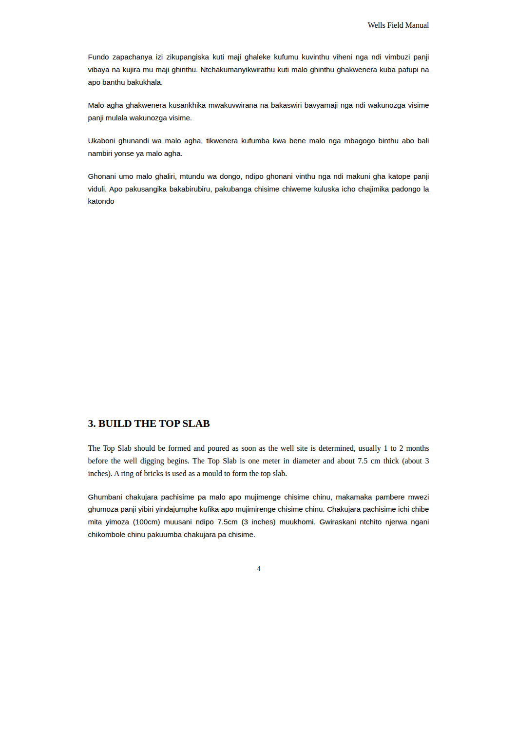Wells Field Manual
Fundo zapachanya izi zikupangiska kuti maji ghaleke kufumu kuvinthu viheni nga ndi vimbuzi panji vibaya na kujira mu maji ghinthu. Ntchakumanyikwirathu kuti malo ghinthu ghakwenera kuba pafupi na apo banthu bakukhala.
Malo agha ghakwenera kusankhika mwakuvwirana na bakaswiri bavyamaji nga ndi wakunozga visime panji mulala wakunozga visime.
Ukaboni ghunandi wa malo agha, tikwenera kufumba kwa bene malo nga mbagogo binthu abo bali nambiri yonse ya malo agha.
Ghonani umo malo ghaliri, mtundu wa dongo, ndipo ghonani vinthu nga ndi makuni gha katope panji viduli. Apo pakusangika bakabirubiru, pakubanga chisime chiweme kuluska icho chajimika padongo la katondo
3. BUILD THE TOP SLAB
The Top Slab should be formed and poured as soon as the well site is determined, usually 1 to 2 months before the well digging begins. The Top Slab is one meter in diameter and about 7.5 cm thick (about 3 inches). A ring of bricks is used as a mould to form the top slab.
Ghumbani chakujara pachisime pa malo apo mujimenge chisime chinu, makamaka pambere mwezi ghumoza panji yibiri yindajumphe kufika apo mujimirenge chisime chinu. Chakujara pachisime ichi chibe mita yimoza (100cm) muusani ndipo 7.5cm (3 inches) muukhomi. Gwiraskani ntchito njerwa ngani chikombole chinu pakuumba chakujara pa chisime.
4